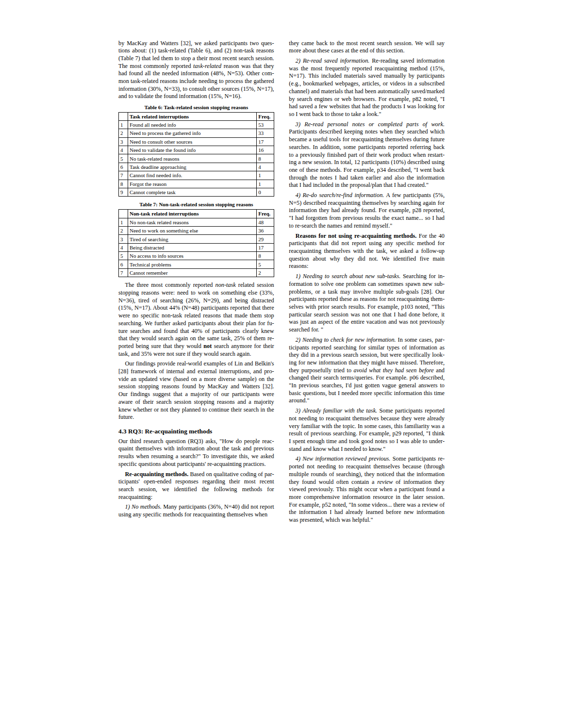by MacKay and Watters [32], we asked participants two questions about: (1) task-related (Table 6), and (2) non-task reasons (Table 7) that led them to stop a their most recent search session. The most commonly reported task-related reason was that they had found all the needed information (48%, N=53). Other common task-related reasons include needing to process the gathered information (30%, N=33), to consult other sources (15%, N=17), and to validate the found information (15%, N=16).
Table 6: Task-related session stopping reasons
| | Task related interruptions | Freq. |
| --- | --- | --- |
| 1 | Found all needed info | 53 |
| 2 | Need to process the gathered info | 33 |
| 3 | Need to consult other sources | 17 |
| 4 | Need to validate the found info | 16 |
| 5 | No task-related reasons | 8 |
| 6 | Task deadline approaching | 4 |
| 7 | Cannot find needed info. | 1 |
| 8 | Forgot the reason | 1 |
| 9 | Cannot complete task | 0 |
Table 7: Non-task-related session stopping reasons
| | Non-task related interruptions | Freq. |
| --- | --- | --- |
| 1 | No non-task related reasons | 48 |
| 2 | Need to work on something else | 36 |
| 3 | Tired of searching | 29 |
| 4 | Being distracted | 17 |
| 5 | No access to info sources | 8 |
| 6 | Technical problems | 5 |
| 7 | Cannot remember | 2 |
The three most commonly reported non-task related session stopping reasons were: need to work on something else (33%, N=36), tired of searching (26%, N=29), and being distracted (15%, N=17). About 44% (N=48) participants reported that there were no specific non-task related reasons that made them stop searching. We further asked participants about their plan for future searches and found that 40% of participants clearly knew that they would search again on the same task, 25% of them reported being sure that they would not search anymore for their task, and 35% were not sure if they would search again.
Our findings provide real-world examples of Lin and Belkin's [28] framework of internal and external interruptions, and provide an updated view (based on a more diverse sample) on the session stopping reasons found by MacKay and Watters [32]. Our findings suggest that a majority of our participants were aware of their search session stopping reasons and a majority knew whether or not they planned to continue their search in the future.
4.3 RQ3: Re-acquainting methods
Our third research question (RQ3) asks, "How do people reacquaint themselves with information about the task and previous results when resuming a search?" To investigate this, we asked specific questions about participants' re-acquainting practices.
Re-acquainting methods. Based on qualitative coding of participants' open-ended responses regarding their most recent search session, we identified the following methods for reacquainting:
1) No methods. Many participants (36%, N=40) did not report using any specific methods for reacquainting themselves when
they came back to the most recent search session. We will say more about these cases at the end of this section.
2) Re-read saved information. Re-reading saved information was the most frequently reported reacquainting method (15%, N=17). This included materials saved manually by participants (e.g., bookmarked webpages, articles, or videos in a subscribed channel) and materials that had been automatically saved/marked by search engines or web browsers. For example, p82 noted, "I had saved a few websites that had the products I was looking for so I went back to those to take a look."
3) Re-read personal notes or completed parts of work. Participants described keeping notes when they searched which became a useful tools for reacquainting themselves during future searches. In addition, some participants reported referring back to a previously finished part of their work product when restarting a new session. In total, 12 participants (10%) described using one of these methods. For example, p34 described, "I went back through the notes I had taken earlier and also the information that I had included in the proposal/plan that I had created."
4) Re-do search/re-find information. A few participants (5%, N=5) described reacquainting themselves by searching again for information they had already found. For example, p28 reported, "I had forgotten from previous results the exact name... so I had to re-search the names and remind myself."
Reasons for not using re-acquainting methods. For the 40 participants that did not report using any specific method for reacquainting themselves with the task, we asked a follow-up question about why they did not. We identified five main reasons:
1) Needing to search about new sub-tasks. Searching for information to solve one problem can sometimes spawn new sub-problems, or a task may involve multiple sub-goals [28]. Our participants reported these as reasons for not reacquainting themselves with prior search results. For example, p103 noted, "This particular search session was not one that I had done before, it was just an aspect of the entire vacation and was not previously searched for. "
2) Needing to check for new information. In some cases, participants reported searching for similar types of information as they did in a previous search session, but were specifically looking for new information that they might have missed. Therefore, they purposefully tried to avoid what they had seen before and changed their search terms/queries. For example. p06 described, "In previous searches, I'd just gotten vague general answers to basic questions, but I needed more specific information this time around."
3) Already familiar with the task. Some participants reported not needing to reacquaint themselves because they were already very familiar with the topic. In some cases, this familiarity was a result of previous searching. For example, p29 reported, "I think I spent enough time and took good notes so I was able to understand and know what I needed to know."
4) New information reviewed previous. Some participants reported not needing to reacquaint themselves because (through multiple rounds of searching), they noticed that the information they found would often contain a review of information they viewed previously. This might occur when a participant found a more comprehensive information resource in the later session. For example, p52 noted, "In some videos... there was a review of the information I had already learned before new information was presented, which was helpful."